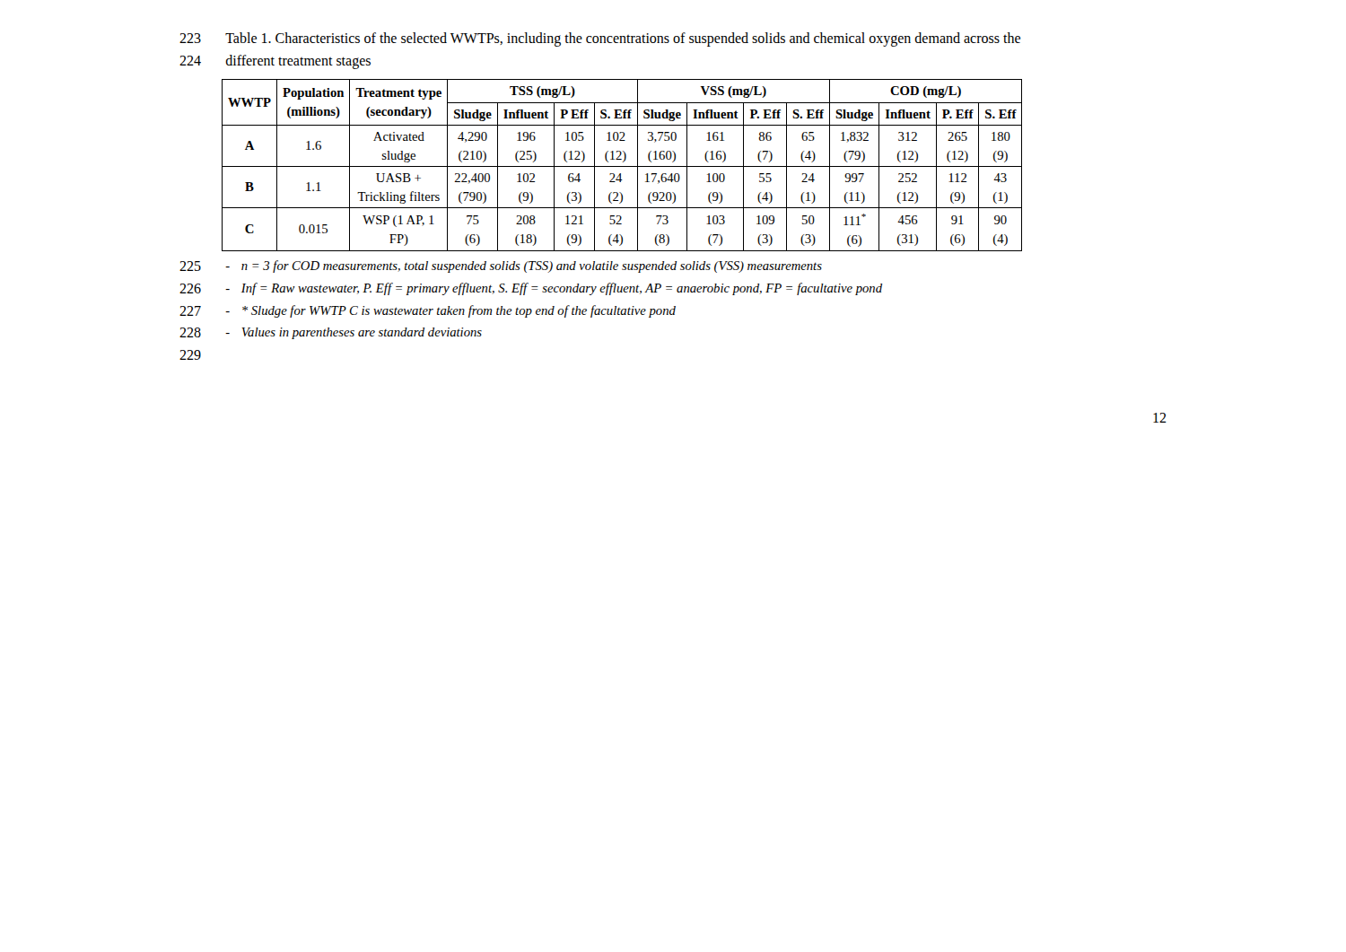223
Table 1. Characteristics of the selected WWTPs, including the concentrations of suspended solids and chemical oxygen demand across the
224
different treatment stages
| WWTP | Population (millions) | Treatment type (secondary) | TSS (mg/L) | VSS (mg/L) | COD (mg/L) |
| --- | --- | --- | --- | --- | --- |
| Sludge | Influent | P Eff | S. Eff | Sludge | Influent | P. Eff | S. Eff | Sludge | Influent | P. Eff | S. Eff |
| A | 1.6 | Activated sludge | 4,290 (210) | 196 (25) | 105 (12) | 102 (12) | 3,750 (160) | 161 (16) | 86 (7) | 65 (4) | 1,832 (79) | 312 (12) | 265 (12) | 180 (9) |
| B | 1.1 | UASB + Trickling filters | 22,400 (790) | 102 (9) | 64 (3) | 24 (2) | 17,640 (920) | 100 (9) | 55 (4) | 24 (1) | 997 (11) | 252 (12) | 112 (9) | 43 (1) |
| C | 0.015 | WSP (1 AP, 1 FP) | 75 (6) | 208 (18) | 121 (9) | 52 (4) | 73 (8) | 103 (7) | 109 (3) | 50 (3) | 111 * (6) | 456 (31) | 91 (6) | 90 (4) |
225
n = 3 for COD measurements, total suspended solids (TSS) and volatile suspended solids (VSS) measurements
226
Inf = Raw wastewater, P. Eff = primary effluent, S. Eff = secondary effluent, AP = anaerobic pond, FP = facultative pond
227
* Sludge for WWTP C is wastewater taken from the top end of the facultative pond
228
Values in parentheses are standard deviations
229
12